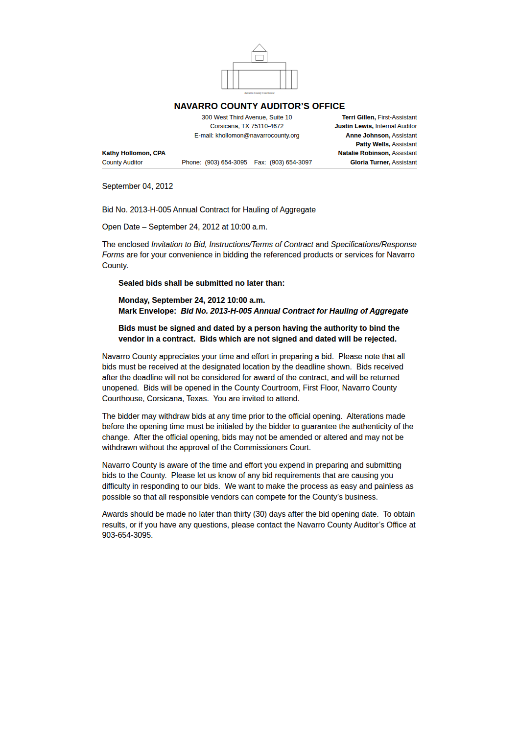NAVARRO COUNTY AUDITOR’S OFFICE
| | 300 West Third Avenue, Suite 10 | Terri Gillen, First-Assistant |
| | Corsicana, TX 75110-4672 | Justin Lewis, Internal Auditor |
| | E-mail: khollomon@navarrocounty.org | Anne Johnson, Assistant |
| | | Patty Wells, Assistant |
| Kathy Hollomon, CPA | | Natalie Robinson, Assistant |
| County Auditor | Phone: (903) 654-3095 Fax: (903) 654-3097 | Gloria Turner, Assistant |
September 04, 2012
Bid No. 2013-H-005 Annual Contract for Hauling of Aggregate
Open Date – September 24, 2012 at 10:00 a.m.
The enclosed Invitation to Bid, Instructions/Terms of Contract and Specifications/Response Forms are for your convenience in bidding the referenced products or services for Navarro County.
Sealed bids shall be submitted no later than:
Monday, September 24, 2012 10:00 a.m.
Mark Envelope: Bid No. 2013-H-005 Annual Contract for Hauling of Aggregate
Bids must be signed and dated by a person having the authority to bind the vendor in a contract. Bids which are not signed and dated will be rejected.
Navarro County appreciates your time and effort in preparing a bid. Please note that all bids must be received at the designated location by the deadline shown. Bids received after the deadline will not be considered for award of the contract, and will be returned unopened. Bids will be opened in the County Courtroom, First Floor, Navarro County Courthouse, Corsicana, Texas. You are invited to attend.
The bidder may withdraw bids at any time prior to the official opening. Alterations made before the opening time must be initialed by the bidder to guarantee the authenticity of the change. After the official opening, bids may not be amended or altered and may not be withdrawn without the approval of the Commissioners Court.
Navarro County is aware of the time and effort you expend in preparing and submitting bids to the County. Please let us know of any bid requirements that are causing you difficulty in responding to our bids. We want to make the process as easy and painless as possible so that all responsible vendors can compete for the County’s business.
Awards should be made no later than thirty (30) days after the bid opening date. To obtain results, or if you have any questions, please contact the Navarro County Auditor’s Office at 903-654-3095.